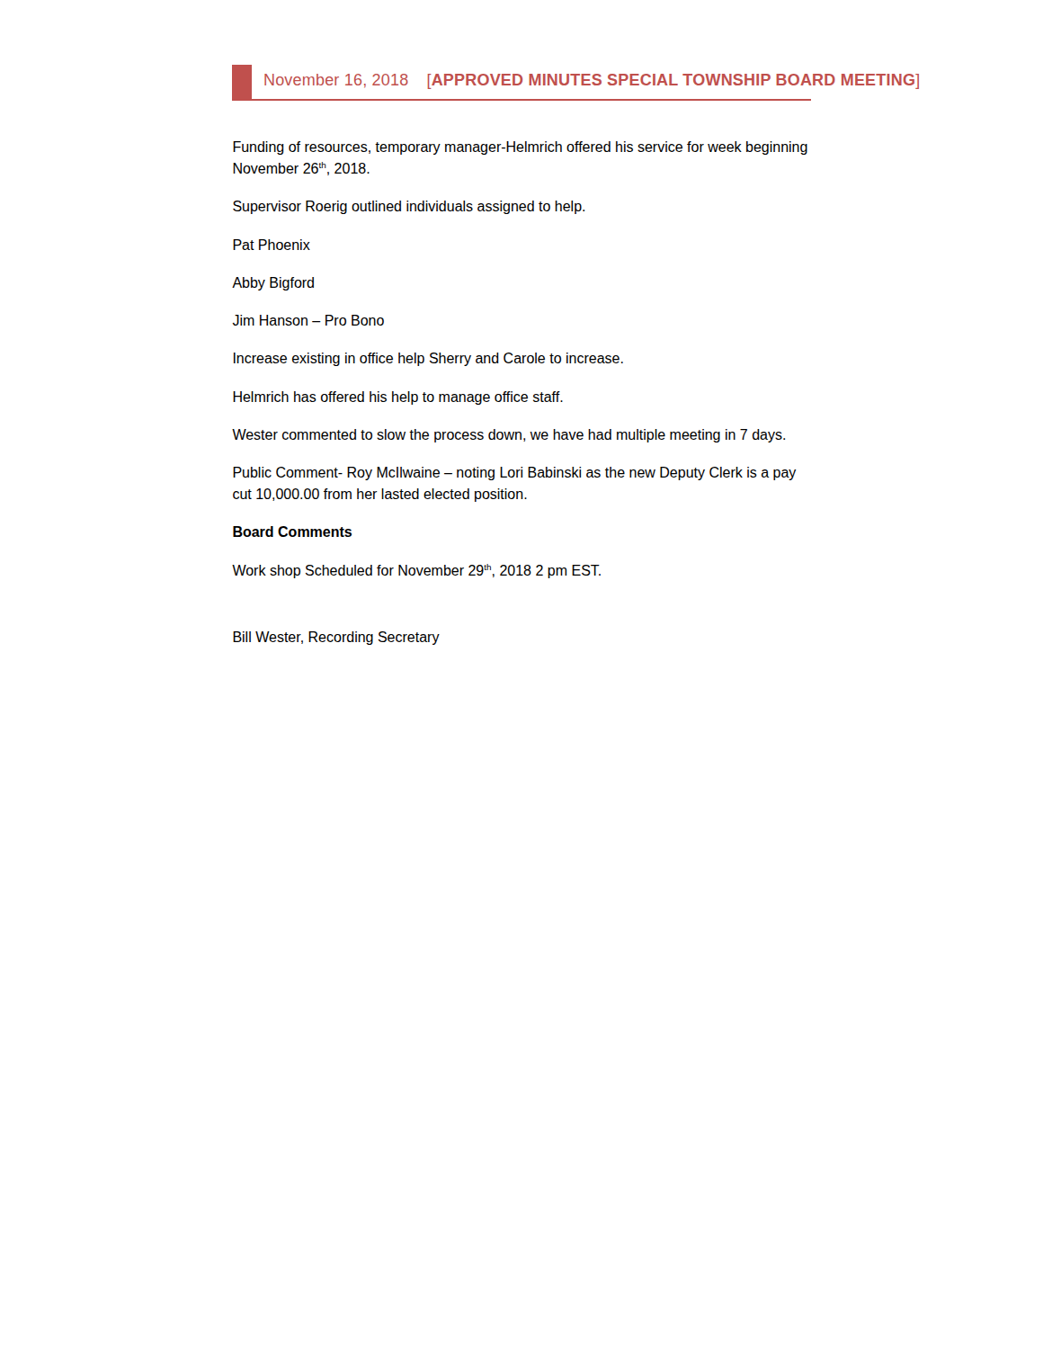November 16, 2018 [APPROVED MINUTES SPECIAL TOWNSHIP BOARD MEETING]
Funding of resources, temporary manager-Helmrich offered his service for week beginning November 26th, 2018.
Supervisor Roerig outlined individuals assigned to help.
Pat Phoenix
Abby Bigford
Jim Hanson – Pro Bono
Increase existing in office help Sherry and Carole to increase.
Helmrich has offered his help to manage office staff.
Wester commented to slow the process down, we have had multiple meeting in 7 days.
Public Comment- Roy McIlwaine – noting Lori Babinski as the new Deputy Clerk is a pay cut 10,000.00 from her lasted elected position.
Board Comments
Work shop Scheduled for November 29th, 2018 2 pm EST.
Bill Wester, Recording Secretary